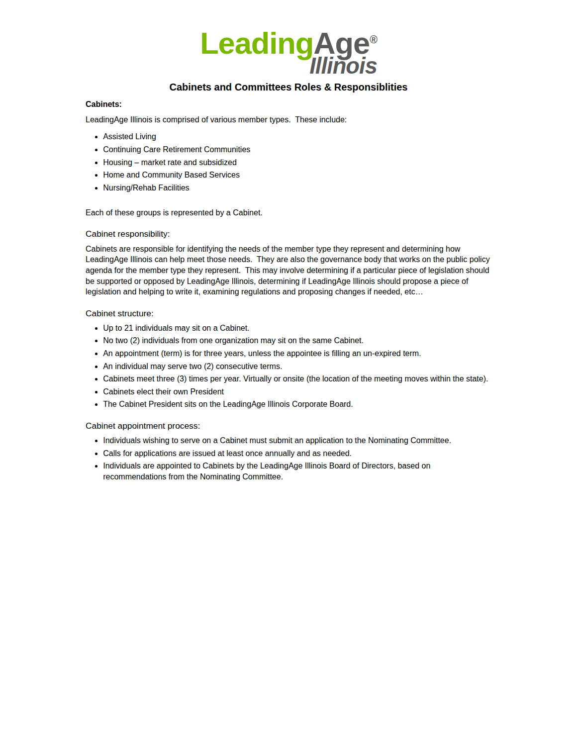Leading Age® Illinois
Cabinets and Committees Roles & Responsiblities
Cabinets:
LeadingAge Illinois is comprised of various member types. These include:
Assisted Living
Continuing Care Retirement Communities
Housing – market rate and subsidized
Home and Community Based Services
Nursing/Rehab Facilities
Each of these groups is represented by a Cabinet.
Cabinet responsibility:
Cabinets are responsible for identifying the needs of the member type they represent and determining how LeadingAge Illinois can help meet those needs. They are also the governance body that works on the public policy agenda for the member type they represent. This may involve determining if a particular piece of legislation should be supported or opposed by LeadingAge Illinois, determining if LeadingAge Illinois should propose a piece of legislation and helping to write it, examining regulations and proposing changes if needed, etc…
Cabinet structure:
Up to 21 individuals may sit on a Cabinet.
No two (2) individuals from one organization may sit on the same Cabinet.
An appointment (term) is for three years, unless the appointee is filling an un-expired term.
An individual may serve two (2) consecutive terms.
Cabinets meet three (3) times per year. Virtually or onsite (the location of the meeting moves within the state).
Cabinets elect their own President
The Cabinet President sits on the LeadingAge Illinois Corporate Board.
Cabinet appointment process:
Individuals wishing to serve on a Cabinet must submit an application to the Nominating Committee.
Calls for applications are issued at least once annually and as needed.
Individuals are appointed to Cabinets by the LeadingAge Illinois Board of Directors, based on recommendations from the Nominating Committee.